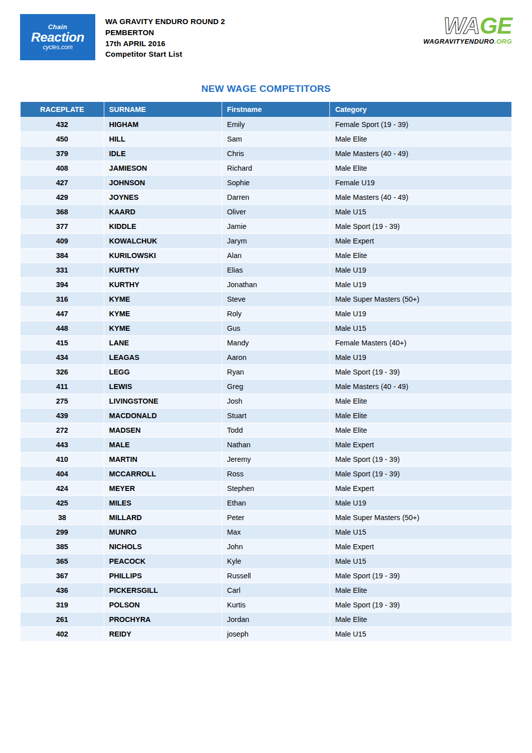Chain Reaction cycles.com
WA GRAVITY ENDURO ROUND 2
PEMBERTON
17th APRIL 2016
Competitor Start List
WA GE
WAGRAVITYENDURO.ORG
NEW WAGE COMPETITORS
| RACEPLATE | SURNAME | Firstname | Category |
| --- | --- | --- | --- |
| 432 | HIGHAM | Emily | Female Sport (19 - 39) |
| 450 | HILL | Sam | Male Elite |
| 379 | IDLE | Chris | Male Masters (40 - 49) |
| 408 | JAMIESON | Richard | Male Elite |
| 427 | JOHNSON | Sophie | Female U19 |
| 429 | JOYNES | Darren | Male Masters (40 - 49) |
| 368 | KAARD | Oliver | Male U15 |
| 377 | KIDDLE | Jamie | Male Sport (19 - 39) |
| 409 | KOWALCHUK | Jarym | Male Expert |
| 384 | KURILOWSKI | Alan | Male Elite |
| 331 | KURTHY | Elias | Male U19 |
| 394 | KURTHY | Jonathan | Male U19 |
| 316 | KYME | Steve | Male Super Masters (50+) |
| 447 | KYME | Roly | Male U19 |
| 448 | KYME | Gus | Male U15 |
| 415 | LANE | Mandy | Female Masters (40+) |
| 434 | LEAGAS | Aaron | Male U19 |
| 326 | LEGG | Ryan | Male Sport (19 - 39) |
| 411 | LEWIS | Greg | Male Masters (40 - 49) |
| 275 | LIVINGSTONE | Josh | Male Elite |
| 439 | MACDONALD | Stuart | Male Elite |
| 272 | MADSEN | Todd | Male Elite |
| 443 | MALE | Nathan | Male Expert |
| 410 | MARTIN | Jeremy | Male Sport (19 - 39) |
| 404 | MCCARROLL | Ross | Male Sport (19 - 39) |
| 424 | MEYER | Stephen | Male Expert |
| 425 | MILES | Ethan | Male U19 |
| 38 | MILLARD | Peter | Male Super Masters (50+) |
| 299 | MUNRO | Max | Male U15 |
| 385 | NICHOLS | John | Male Expert |
| 365 | PEACOCK | Kyle | Male U15 |
| 367 | PHILLIPS | Russell | Male Sport (19 - 39) |
| 436 | PICKERSGILL | Carl | Male Elite |
| 319 | POLSON | Kurtis | Male Sport (19 - 39) |
| 261 | PROCHYRA | Jordan | Male Elite |
| 402 | REIDY | joseph | Male U15 |